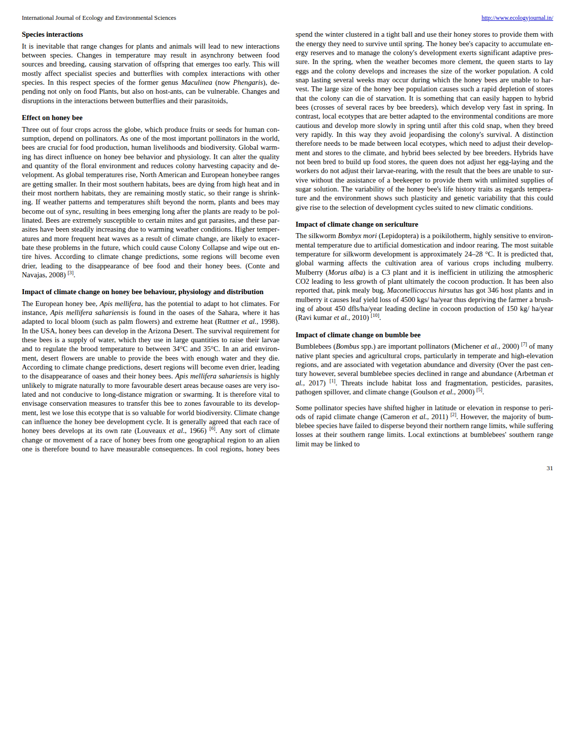International Journal of Ecology and Environmental Sciences http://www.ecologyjournal.in/
Species interactions
It is inevitable that range changes for plants and animals will lead to new interactions between species. Changes in temperature may result in asynchrony between food sources and breeding, causing starvation of offspring that emerges too early. This will mostly affect specialist species and butterflies with complex interactions with other species. In this respect species of the former genus Maculinea (now Phengaris), depending not only on food Plants, but also on host-ants, can be vulnerable. Changes and disruptions in the interactions between butterflies and their parasitoids,
Effect on honey bee
Three out of four crops across the globe, which produce fruits or seeds for human consumption, depend on pollinators. As one of the most important pollinators in the world, bees are crucial for food production, human livelihoods and biodiversity. Global warming has direct influence on honey bee behavior and physiology. It can alter the quality and quantity of the floral environment and reduces colony harvesting capacity and development. As global temperatures rise, North American and European honeybee ranges are getting smaller. In their most southern habitats, bees are dying from high heat and in their most northern habitats, they are remaining mostly static, so their range is shrinking. If weather patterns and temperatures shift beyond the norm, plants and bees may become out of sync, resulting in bees emerging long after the plants are ready to be pollinated. Bees are extremely susceptible to certain mites and gut parasites, and these parasites have been steadily increasing due to warming weather conditions. Higher temperatures and more frequent heat waves as a result of climate change, are likely to exacerbate these problems in the future, which could cause Colony Collapse and wipe out entire hives. According to climate change predictions, some regions will become even drier, leading to the disappearance of bee food and their honey bees. (Conte and Navajas, 2008) [3].
Impact of climate change on honey bee behaviour, physiology and distribution
The European honey bee, Apis mellifera, has the potential to adapt to hot climates. For instance, Apis mellifera sahariensis is found in the oases of the Sahara, where it has adapted to local bloom (such as palm flowers) and extreme heat (Ruttner et al., 1998). In the USA, honey bees can develop in the Arizona Desert. The survival requirement for these bees is a supply of water, which they use in large quantities to raise their larvae and to regulate the brood temperature to between 34°C and 35°C. In an arid environment, desert flowers are unable to provide the bees with enough water and they die. According to climate change predictions, desert regions will become even drier, leading to the disappearance of oases and their honey bees. Apis mellifera sahariensis is highly unlikely to migrate naturally to more favourable desert areas because oases are very isolated and not conducive to long-distance migration or swarming. It is therefore vital to envisage conservation measures to transfer this bee to zones favourable to its development, lest we lose this ecotype that is so valuable for world biodiversity. Climate change can influence the honey bee development cycle. It is generally agreed that each race of honey bees develops at its own rate (Louveaux et al., 1966) [6]. Any sort of climate change or movement of a race of honey bees from one geographical region to an alien one is therefore bound to have measurable consequences. In cool regions, honey bees spend the winter clustered in a tight ball and use their honey stores to provide them with the energy they need to survive until spring. The honey bee's capacity to accumulate energy reserves and to manage the colony's development exerts significant adaptive pressure. In the spring, when the weather becomes more clement, the queen starts to lay eggs and the colony develops and increases the size of the worker population. A cold snap lasting several weeks may occur during which the honey bees are unable to harvest. The large size of the honey bee population causes such a rapid depletion of stores that the colony can die of starvation. It is something that can easily happen to hybrid bees (crosses of several races by bee breeders), which develop very fast in spring. In contrast, local ecotypes that are better adapted to the environmental conditions are more cautious and develop more slowly in spring until after this cold snap, when they breed very rapidly. In this way they avoid jeopardising the colony's survival. A distinction therefore needs to be made between local ecotypes, which need to adjust their development and stores to the climate, and hybrid bees selected by bee breeders. Hybrids have not been bred to build up food stores, the queen does not adjust her egg-laying and the workers do not adjust their larvae-rearing, with the result that the bees are unable to survive without the assistance of a beekeeper to provide them with unlimited supplies of sugar solution. The variability of the honey bee's life history traits as regards temperature and the environment shows such plasticity and genetic variability that this could give rise to the selection of development cycles suited to new climatic conditions.
Impact of climate change on sericulture
The silkworm Bombyx mori (Lepidoptera) is a poikilotherm, highly sensitive to environmental temperature due to artificial domestication and indoor rearing. The most suitable temperature for silkworm development is approximately 24–28 °C. It is predicted that, global warming affects the cultivation area of various crops including mulberry. Mulberry (Morus alba) is a C3 plant and it is inefficient in utilizing the atmospheric CO2 leading to less growth of plant ultimately the cocoon production. It has been also reported that, pink mealy bug, Maconellicoccus hirsutus has got 346 host plants and in mulberry it causes leaf yield loss of 4500 kgs/ ha/year thus depriving the farmer a brushing of about 450 dfls/ha/year leading decline in cocoon production of 150 kg/ ha/year (Ravi kumar et al., 2010) [10].
Impact of climate change on bumble bee
Bumblebees (Bombus spp.) are important pollinators (Michener et al., 2000) [7] of many native plant species and agricultural crops, particularly in temperate and high-elevation regions, and are associated with vegetation abundance and diversity (Over the past century however, several bumblebee species declined in range and abundance (Arbetman et al., 2017) [1]. Threats include habitat loss and fragmentation, pesticides, parasites, pathogen spillover, and climate change (Goulson et al., 2000) [5].
Some pollinator species have shifted higher in latitude or elevation in response to periods of rapid climate change (Cameron et al., 2011) [2]. However, the majority of bumblebee species have failed to disperse beyond their northern range limits, while suffering losses at their southern range limits. Local extinctions at bumblebees' southern range limit may be linked to
31